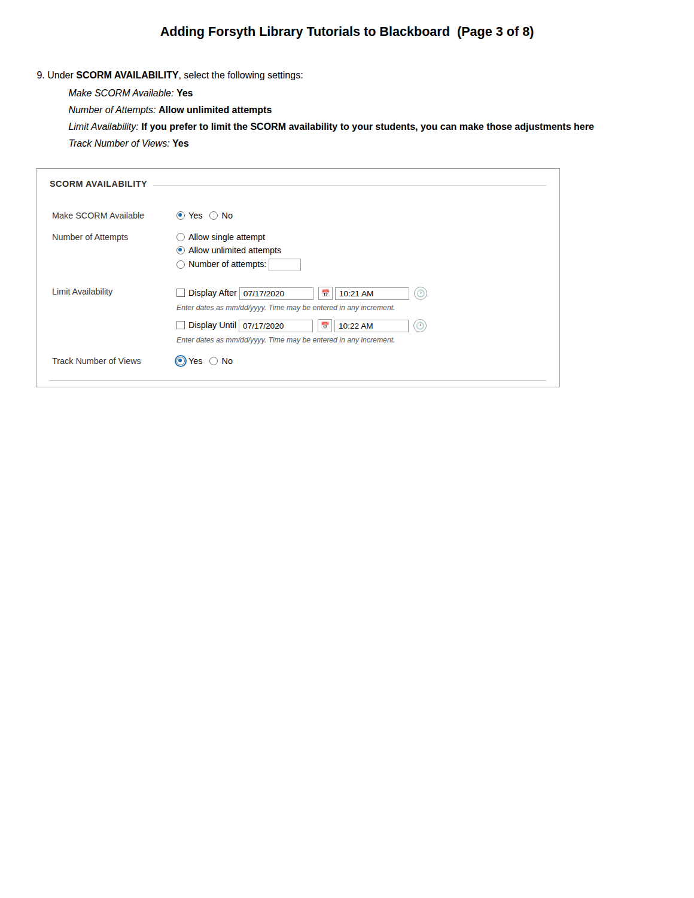Adding Forsyth Library Tutorials to Blackboard (Page 3 of 8)
Under SCORM AVAILABILITY, select the following settings:
Make SCORM Available: Yes
Number of Attempts: Allow unlimited attempts
Limit Availability: If you prefer to limit the SCORM availability to your students, you can make those adjustments here
Track Number of Views: Yes
SCORM AVAILABILITY
| Make SCORM Available | Yes No |
| Number of Attempts | Allow single attempt Allow unlimited attempts Number of attempts: |
| Limit Availability | Display After 07/17/2020 📅 10:21 AM 🕐 Enter dates as mm/dd/yyyy. Time may be entered in any increment. Display Until 07/17/2020 📅 10:22 AM 🕐 Enter dates as mm/dd/yyyy. Time may be entered in any increment. |
| Track Number of Views | Yes No |